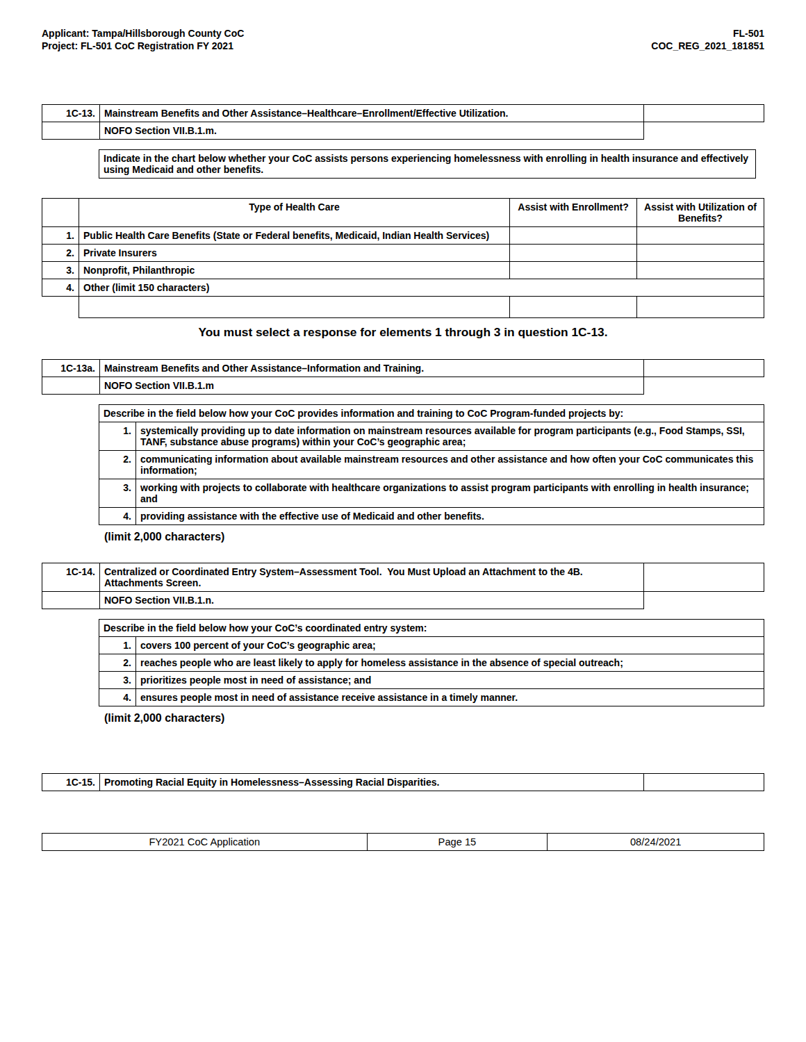Applicant: Tampa/Hillsborough County CoC
Project: FL-501 CoC Registration FY 2021
FL-501
COC_REG_2021_181851
| 1C-13. | Mainstream Benefits and Other Assistance–Healthcare–Enrollment/Effective Utilization. | |
| | NOFO Section VII.B.1.m. | |
| | Indicate in the chart below whether your CoC assists persons experiencing homelessness with enrolling in health insurance and effectively using Medicaid and other benefits. | |
| | Type of Health Care | Assist with Enrollment? | Assist with Utilization of Benefits? |
| 1. | Public Health Care Benefits (State or Federal benefits, Medicaid, Indian Health Services) | | |
| 2. | Private Insurers | | |
| 3. | Nonprofit, Philanthropic | | |
| 4. | Other (limit 150 characters) |
You must select a response for elements 1 through 3 in question 1C-13.
| 1C-13a. | Mainstream Benefits and Other Assistance–Information and Training. | |
| | NOFO Section VII.B.1.m | |
| | Describe in the field below how your CoC provides information and training to CoC Program-funded projects by: |
| | 1. | systemically providing up to date information on mainstream resources available for program participants (e.g., Food Stamps, SSI, TANF, substance abuse programs) within your CoC’s geographic area; |
| | 2. | communicating information about available mainstream resources and other assistance and how often your CoC communicates this information; |
| | 3. | working with projects to collaborate with healthcare organizations to assist program participants with enrolling in health insurance; and |
| | 4. | providing assistance with the effective use of Medicaid and other benefits. |
(limit 2,000 characters)
| 1C-14. | Centralized or Coordinated Entry System–Assessment Tool. You Must Upload an Attachment to the 4B. Attachments Screen. | |
| | NOFO Section VII.B.1.n. | |
| | Describe in the field below how your CoC’s coordinated entry system: |
| | 1. | covers 100 percent of your CoC’s geographic area; |
| | 2. | reaches people who are least likely to apply for homeless assistance in the absence of special outreach; |
| | 3. | prioritizes people most in need of assistance; and |
| | 4. | ensures people most in need of assistance receive assistance in a timely manner. |
(limit 2,000 characters)
| 1C-15. | Promoting Racial Equity in Homelessness–Assessing Racial Disparities. | |
| FY2021 CoC Application | Page 15 | 08/24/2021 |